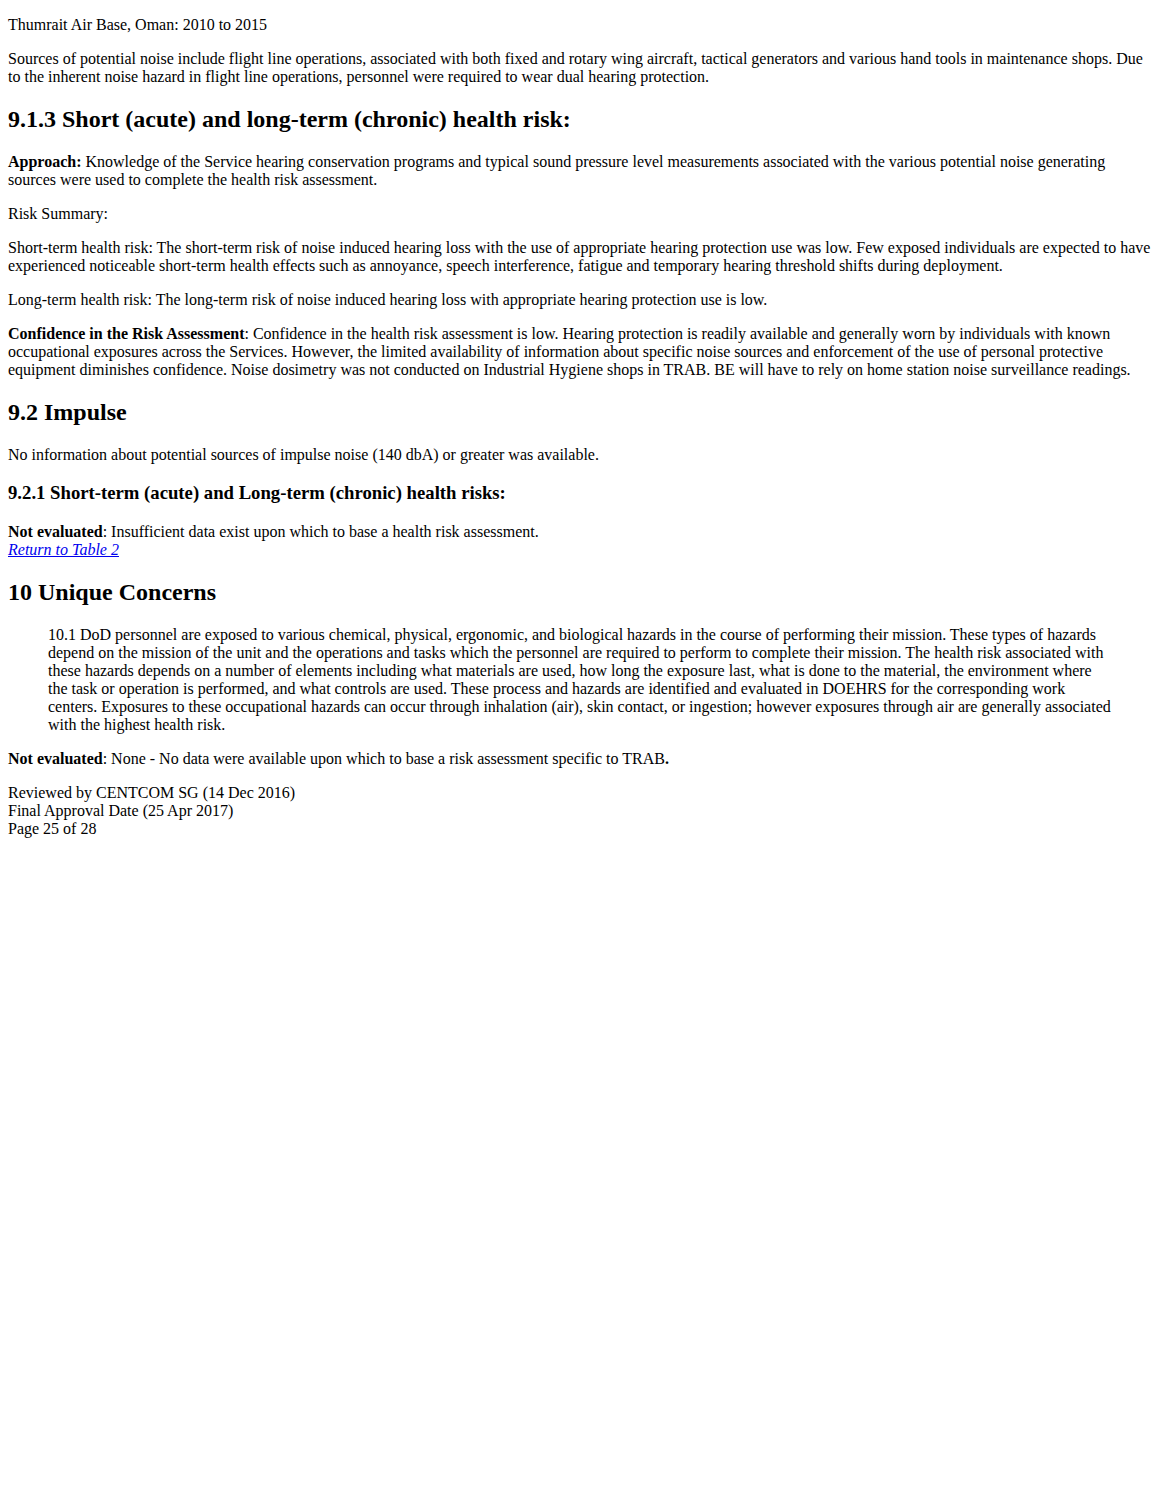Thumrait Air Base, Oman: 2010 to 2015
Sources of potential noise include flight line operations, associated with both fixed and rotary wing aircraft, tactical generators and various hand tools in maintenance shops. Due to the inherent noise hazard in flight line operations, personnel were required to wear dual hearing protection.
9.1.3 Short (acute) and long-term (chronic) health risk:
Approach: Knowledge of the Service hearing conservation programs and typical sound pressure level measurements associated with the various potential noise generating sources were used to complete the health risk assessment.
Risk Summary:
Short-term health risk: The short-term risk of noise induced hearing loss with the use of appropriate hearing protection use was low. Few exposed individuals are expected to have experienced noticeable short-term health effects such as annoyance, speech interference, fatigue and temporary hearing threshold shifts during deployment.
Long-term health risk: The long-term risk of noise induced hearing loss with appropriate hearing protection use is low.
Confidence in the Risk Assessment: Confidence in the health risk assessment is low. Hearing protection is readily available and generally worn by individuals with known occupational exposures across the Services. However, the limited availability of information about specific noise sources and enforcement of the use of personal protective equipment diminishes confidence. Noise dosimetry was not conducted on Industrial Hygiene shops in TRAB. BE will have to rely on home station noise surveillance readings.
9.2 Impulse
No information about potential sources of impulse noise (140 dbA) or greater was available.
9.2.1 Short-term (acute) and Long-term (chronic) health risks:
Not evaluated: Insufficient data exist upon which to base a health risk assessment.
Return to Table 2
10 Unique Concerns
10.1 DoD personnel are exposed to various chemical, physical, ergonomic, and biological hazards in the course of performing their mission. These types of hazards depend on the mission of the unit and the operations and tasks which the personnel are required to perform to complete their mission. The health risk associated with these hazards depends on a number of elements including what materials are used, how long the exposure last, what is done to the material, the environment where the task or operation is performed, and what controls are used. These process and hazards are identified and evaluated in DOEHRS for the corresponding work centers. Exposures to these occupational hazards can occur through inhalation (air), skin contact, or ingestion; however exposures through air are generally associated with the highest health risk.
Not evaluated: None - No data were available upon which to base a risk assessment specific to TRAB.
Reviewed by CENTCOM SG (14 Dec 2016)
Final Approval Date (25 Apr 2017)
Page 25 of 28